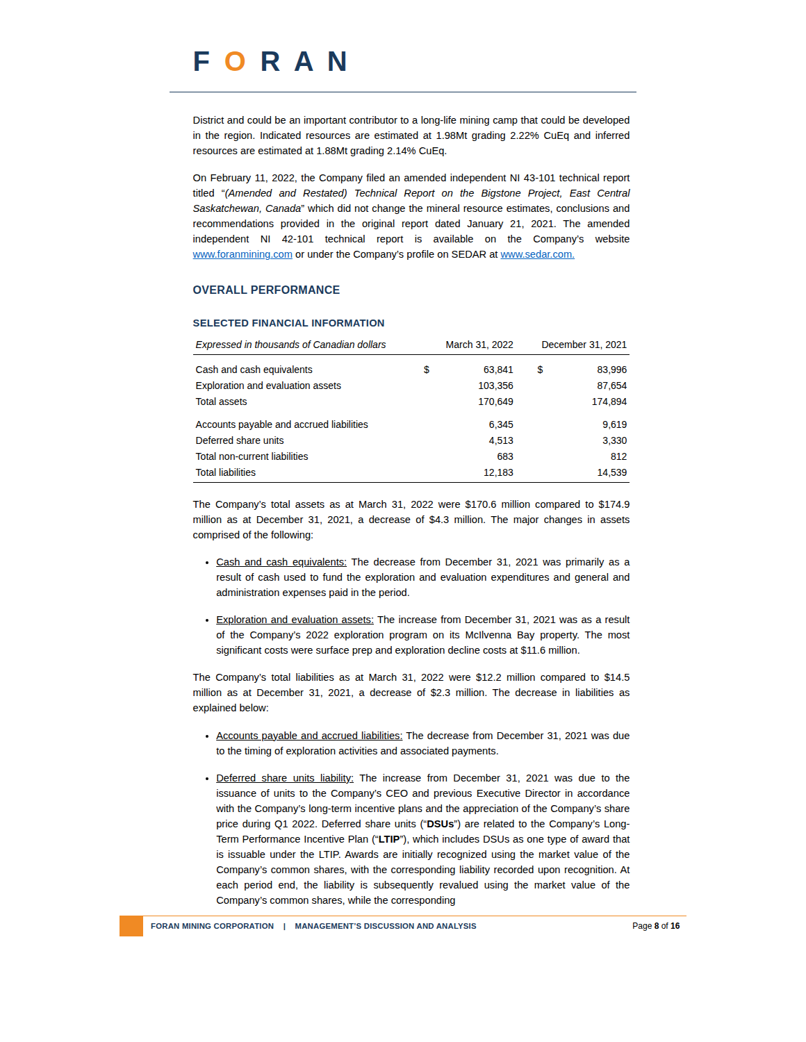F O R A N
District and could be an important contributor to a long-life mining camp that could be developed in the region. Indicated resources are estimated at 1.98Mt grading 2.22% CuEq and inferred resources are estimated at 1.88Mt grading 2.14% CuEq.
On February 11, 2022, the Company filed an amended independent NI 43-101 technical report titled “(Amended and Restated) Technical Report on the Bigstone Project, East Central Saskatchewan, Canada” which did not change the mineral resource estimates, conclusions and recommendations provided in the original report dated January 21, 2021. The amended independent NI 42-101 technical report is available on the Company’s website www.foranmining.com or under the Company’s profile on SEDAR at www.sedar.com.
OVERALL PERFORMANCE
SELECTED FINANCIAL INFORMATION
| Expressed in thousands of Canadian dollars | March 31, 2022 | December 31, 2021 |
| --- | --- | --- |
| Cash and cash equivalents | $ | 63,841 | $ | 83,996 |
| Exploration and evaluation assets | | 103,356 | | 87,654 |
| Total assets | | 170,649 | | 174,894 |
| Accounts payable and accrued liabilities | | 6,345 | | 9,619 |
| Deferred share units | | 4,513 | | 3,330 |
| Total non-current liabilities | | 683 | | 812 |
| Total liabilities | | 12,183 | | 14,539 |
The Company’s total assets as at March 31, 2022 were $170.6 million compared to $174.9 million as at December 31, 2021, a decrease of $4.3 million. The major changes in assets comprised of the following:
Cash and cash equivalents: The decrease from December 31, 2021 was primarily as a result of cash used to fund the exploration and evaluation expenditures and general and administration expenses paid in the period.
Exploration and evaluation assets: The increase from December 31, 2021 was as a result of the Company’s 2022 exploration program on its McIlvenna Bay property. The most significant costs were surface prep and exploration decline costs at $11.6 million.
The Company’s total liabilities as at March 31, 2022 were $12.2 million compared to $14.5 million as at December 31, 2021, a decrease of $2.3 million. The decrease in liabilities as explained below:
Accounts payable and accrued liabilities: The decrease from December 31, 2021 was due to the timing of exploration activities and associated payments.
Deferred share units liability: The increase from December 31, 2021 was due to the issuance of units to the Company’s CEO and previous Executive Director in accordance with the Company’s long-term incentive plans and the appreciation of the Company’s share price during Q1 2022. Deferred share units (“DSUs”) are related to the Company’s Long-Term Performance Incentive Plan (“LTIP”), which includes DSUs as one type of award that is issuable under the LTIP. Awards are initially recognized using the market value of the Company’s common shares, with the corresponding liability recorded upon recognition. At each period end, the liability is subsequently revalued using the market value of the Company’s common shares, while the corresponding
FORAN MINING CORPORATION | MANAGEMENT’S DISCUSSION AND ANALYSIS Page 8 of 16